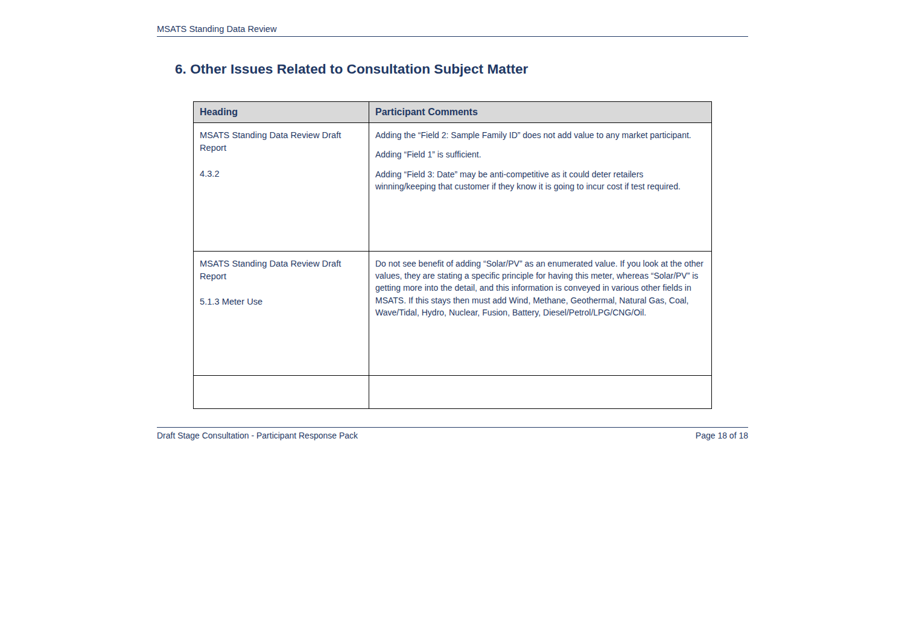MSATS Standing Data Review
6. Other Issues Related to Consultation Subject Matter
| Heading | Participant Comments |
| --- | --- |
| MSATS Standing Data Review Draft Report 4.3.2 | Adding the “Field 2: Sample Family ID” does not add value to any market participant. Adding “Field 1” is sufficient. Adding “Field 3: Date” may be anti-competitive as it could deter retailers winning/keeping that customer if they know it is going to incur cost if test required. |
| MSATS Standing Data Review Draft Report 5.1.3 Meter Use | Do not see benefit of adding “Solar/PV” as an enumerated value. If you look at the other values, they are stating a specific principle for having this meter, whereas “Solar/PV” is getting more into the detail, and this information is conveyed in various other fields in MSATS. If this stays then must add Wind, Methane, Geothermal, Natural Gas, Coal, Wave/Tidal, Hydro, Nuclear, Fusion, Battery, Diesel/Petrol/LPG/CNG/Oil. |
Draft Stage Consultation - Participant Response Pack Page 18 of 18